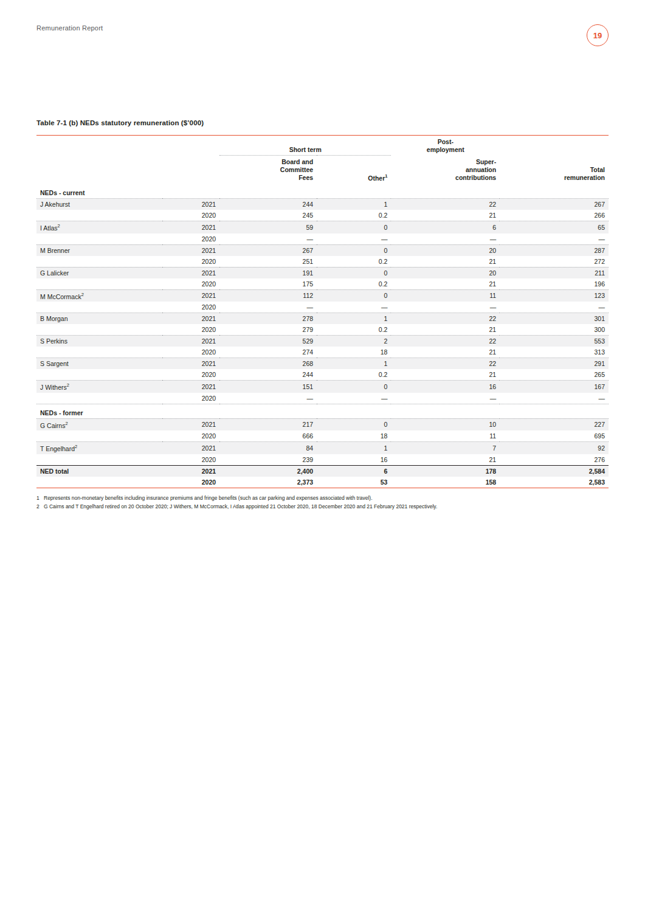Remuneration Report
19
Table 7-1 (b) NEDs statutory remuneration ($’000)
| | | Short term | Post- employment | |
| --- | --- | --- | --- | --- |
| | | Board and Committee Fees | Other 1 | Super- annuation contributions | Total remuneration |
| NEDs - current |
| J Akehurst | 2021 | 244 | 1 | 22 | 267 |
| | 2020 | 245 | 0.2 | 21 | 266 |
| I Atlas 2 | 2021 | 59 | 0 | 6 | 65 |
| | 2020 | — | — | — | — |
| M Brenner | 2021 | 267 | 0 | 20 | 287 |
| | 2020 | 251 | 0.2 | 21 | 272 |
| G Lalicker | 2021 | 191 | 0 | 20 | 211 |
| | 2020 | 175 | 0.2 | 21 | 196 |
| M McCormack 2 | 2021 | 112 | 0 | 11 | 123 |
| | 2020 | — | — | — | — |
| B Morgan | 2021 | 278 | 1 | 22 | 301 |
| | 2020 | 279 | 0.2 | 21 | 300 |
| S Perkins | 2021 | 529 | 2 | 22 | 553 |
| | 2020 | 274 | 18 | 21 | 313 |
| S Sargent | 2021 | 268 | 1 | 22 | 291 |
| | 2020 | 244 | 0.2 | 21 | 265 |
| J Withers 2 | 2021 | 151 | 0 | 16 | 167 |
| | 2020 | — | — | — | — |
| NEDs - former |
| G Cairns 2 | 2021 | 217 | 0 | 10 | 227 |
| | 2020 | 666 | 18 | 11 | 695 |
| T Engelhard 2 | 2021 | 84 | 1 | 7 | 92 |
| | 2020 | 239 | 16 | 21 | 276 |
| NED total | 2021 | 2,400 | 6 | 178 | 2,584 |
| | 2020 | 2,373 | 53 | 158 | 2,583 |
1 Represents non-monetary benefits including insurance premiums and fringe benefits (such as car parking and expenses associated with travel).
2 G Cairns and T Engelhard retired on 20 October 2020; J Withers, M McCormack, I Atlas appointed 21 October 2020, 18 December 2020 and 21 February 2021 respectively.